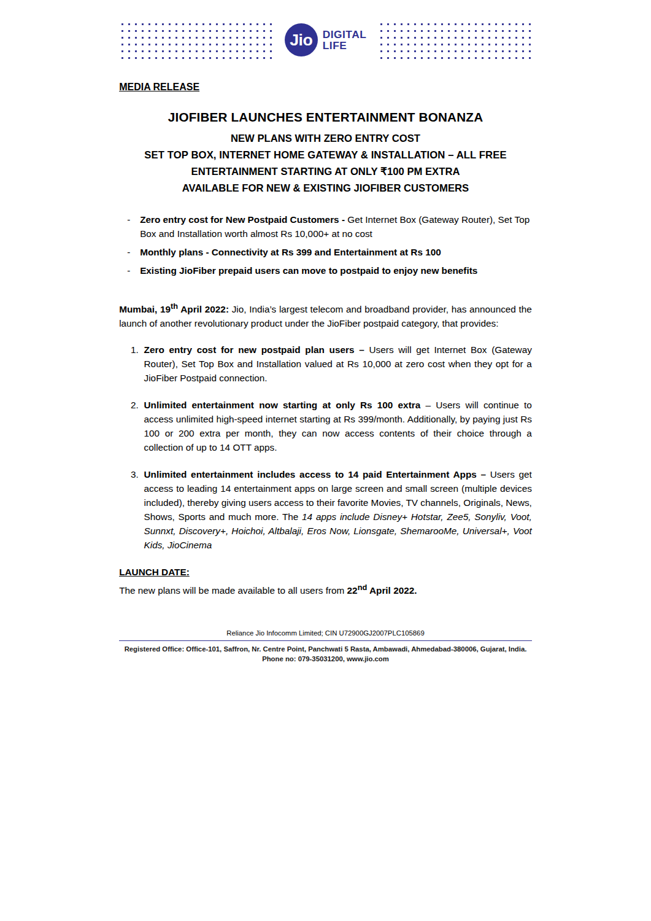Jio
DIGITAL LIFE
MEDIA RELEASE
JIOFIBER LAUNCHES ENTERTAINMENT BONANZA
NEW PLANS WITH ZERO ENTRY COST
SET TOP BOX, INTERNET HOME GATEWAY & INSTALLATION – ALL FREE
ENTERTAINMENT STARTING AT ONLY ₹100 PM EXTRA
AVAILABLE FOR NEW & EXISTING JIOFIBER CUSTOMERS
Zero entry cost for New Postpaid Customers - Get Internet Box (Gateway Router), Set Top Box and Installation worth almost Rs 10,000+ at no cost
Monthly plans - Connectivity at Rs 399 and Entertainment at Rs 100
Existing JioFiber prepaid users can move to postpaid to enjoy new benefits
Mumbai, 19th April 2022: Jio, India’s largest telecom and broadband provider, has announced the launch of another revolutionary product under the JioFiber postpaid category, that provides:
Zero entry cost for new postpaid plan users – Users will get Internet Box (Gateway Router), Set Top Box and Installation valued at Rs 10,000 at zero cost when they opt for a JioFiber Postpaid connection.
Unlimited entertainment now starting at only Rs 100 extra – Users will continue to access unlimited high-speed internet starting at Rs 399/month. Additionally, by paying just Rs 100 or 200 extra per month, they can now access contents of their choice through a collection of up to 14 OTT apps.
Unlimited entertainment includes access to 14 paid Entertainment Apps – Users get access to leading 14 entertainment apps on large screen and small screen (multiple devices included), thereby giving users access to their favorite Movies, TV channels, Originals, News, Shows, Sports and much more. The 14 apps include Disney+ Hotstar, Zee5, Sonyliv, Voot, Sunnxt, Discovery+, Hoichoi, Altbalaji, Eros Now, Lionsgate, ShemarooMe, Universal+, Voot Kids, JioCinema
LAUNCH DATE:
The new plans will be made available to all users from 22nd April 2022.
Reliance Jio Infocomm Limited; CIN U72900GJ2007PLC105869
Registered Office: Office-101, Saffron, Nr. Centre Point, Panchwati 5 Rasta, Ambawadi, Ahmedabad-380006, Gujarat, India. Phone no: 079-35031200, www.jio.com